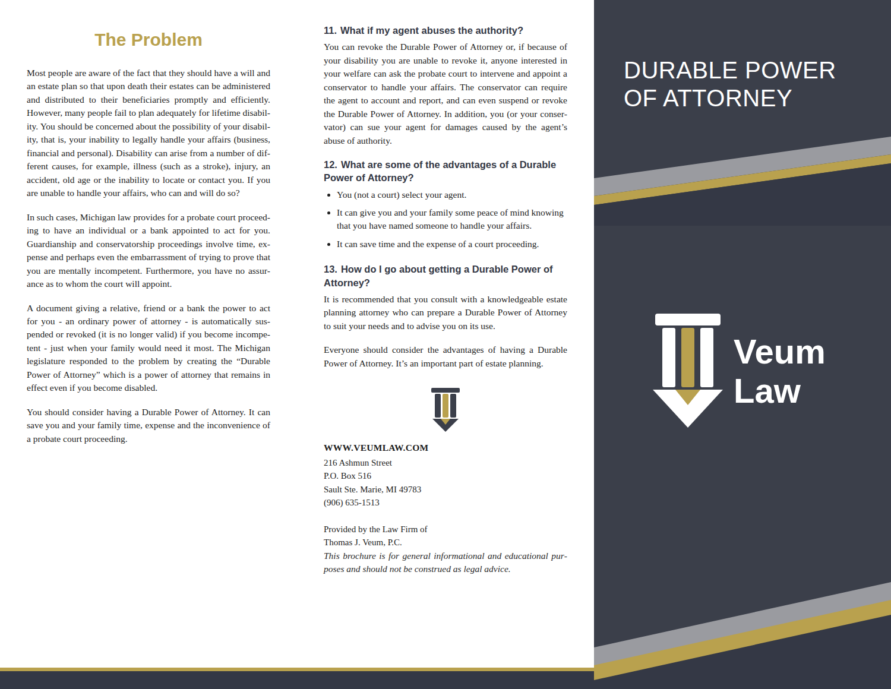The Problem
Most people are aware of the fact that they should have a will and an estate plan so that upon death their estates can be administered and distributed to their beneficiaries promptly and efficiently. However, many people fail to plan adequately for lifetime disability. You should be concerned about the possibility of your disability, that is, your inability to legally handle your affairs (business, financial and personal). Disability can arise from a number of different causes, for example, illness (such as a stroke), injury, an accident, old age or the inability to locate or contact you. If you are unable to handle your affairs, who can and will do so?
In such cases, Michigan law provides for a probate court proceeding to have an individual or a bank appointed to act for you. Guardianship and conservatorship proceedings involve time, expense and perhaps even the embarrassment of trying to prove that you are mentally incompetent. Furthermore, you have no assurance as to whom the court will appoint.
A document giving a relative, friend or a bank the power to act for you - an ordinary power of attorney - is automatically suspended or revoked (it is no longer valid) if you become incompetent - just when your family would need it most. The Michigan legislature responded to the problem by creating the “Durable Power of Attorney” which is a power of attorney that remains in effect even if you become disabled.
You should consider having a Durable Power of Attorney. It can save you and your family time, expense and the inconvenience of a probate court proceeding.
11. What if my agent abuses the authority?
You can revoke the Durable Power of Attorney or, if because of your disability you are unable to revoke it, anyone interested in your welfare can ask the probate court to intervene and appoint a conservator to handle your affairs. The conservator can require the agent to account and report, and can even suspend or revoke the Durable Power of Attorney. In addition, you (or your conservator) can sue your agent for damages caused by the agent’s abuse of authority.
12. What are some of the advantages of a Durable Power of Attorney?
You (not a court) select your agent.
It can give you and your family some peace of mind knowing that you have named someone to handle your affairs.
It can save time and the expense of a court proceeding.
13. How do I go about getting a Durable Power of Attorney?
It is recommended that you consult with a knowledgeable estate planning attorney who can prepare a Durable Power of Attorney to suit your needs and to advise you on its use.
Everyone should consider the advantages of having a Durable Power of Attorney. It’s an important part of estate planning.
WWW.VEUMLAW.COM
216 Ashmun Street
P.O. Box 516
Sault Ste. Marie, MI 49783
(906) 635-1513
Provided by the Law Firm of
Thomas J. Veum, P.C.
This brochure is for general informational and educational purposes and should not be construed as legal advice.
DURABLE POWER
OF ATTORNEY
Veum Law